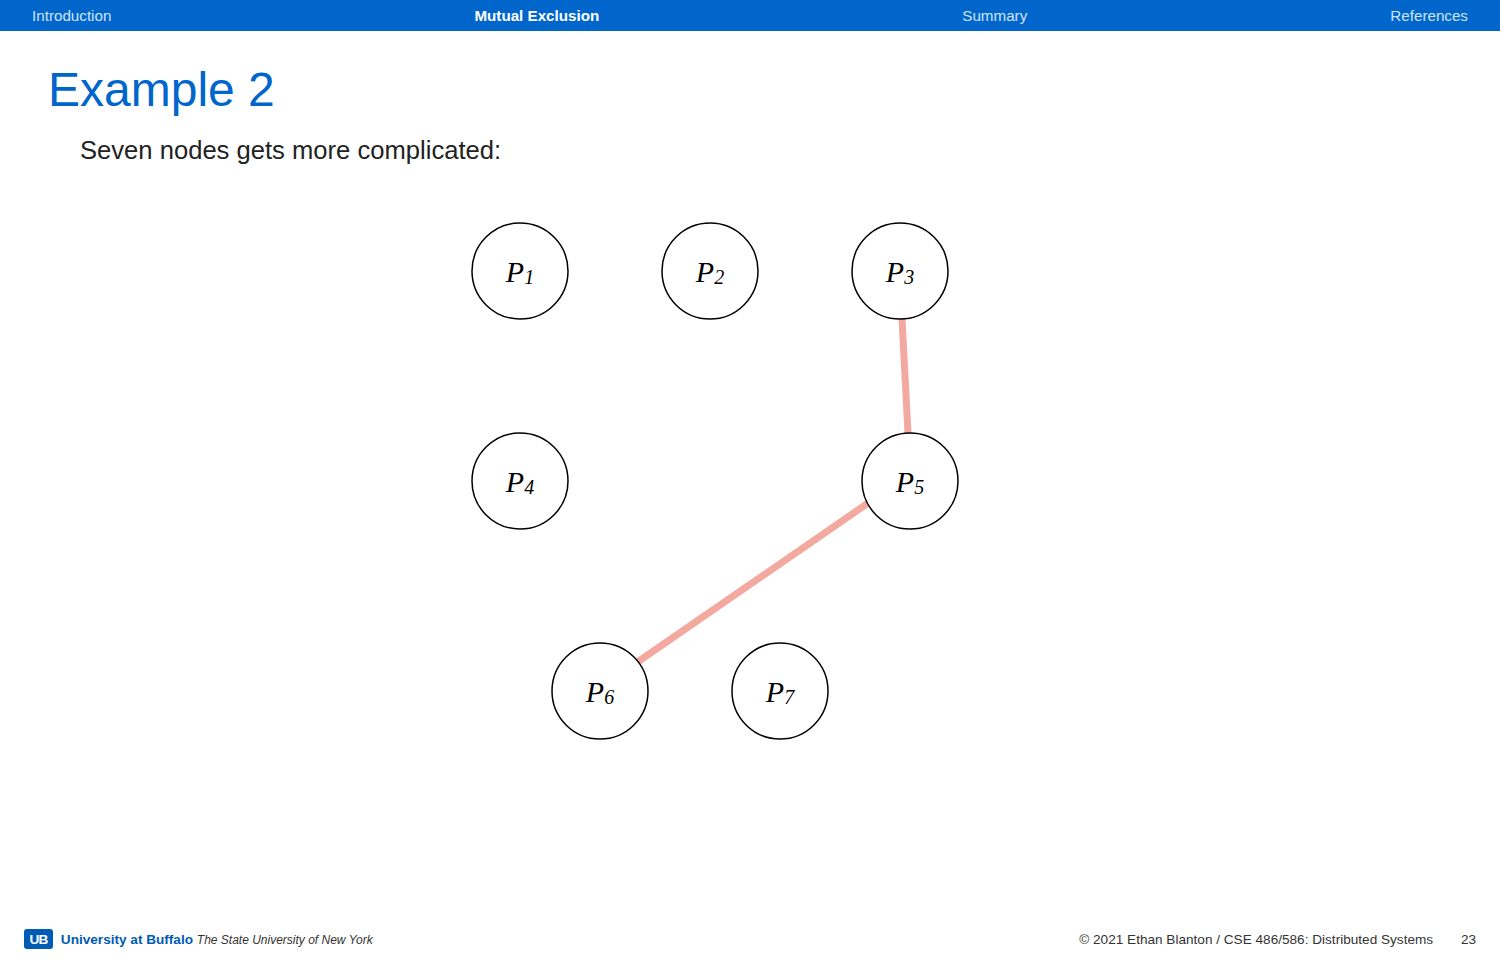Introduction Mutual Exclusion Summary References
Example 2
Seven nodes gets more complicated:
P1 P2 P3 P4 P5 P6 P7
UB University at Buffalo The State University of New York
© 2021 Ethan Blanton / CSE 486/586: Distributed Systems 23